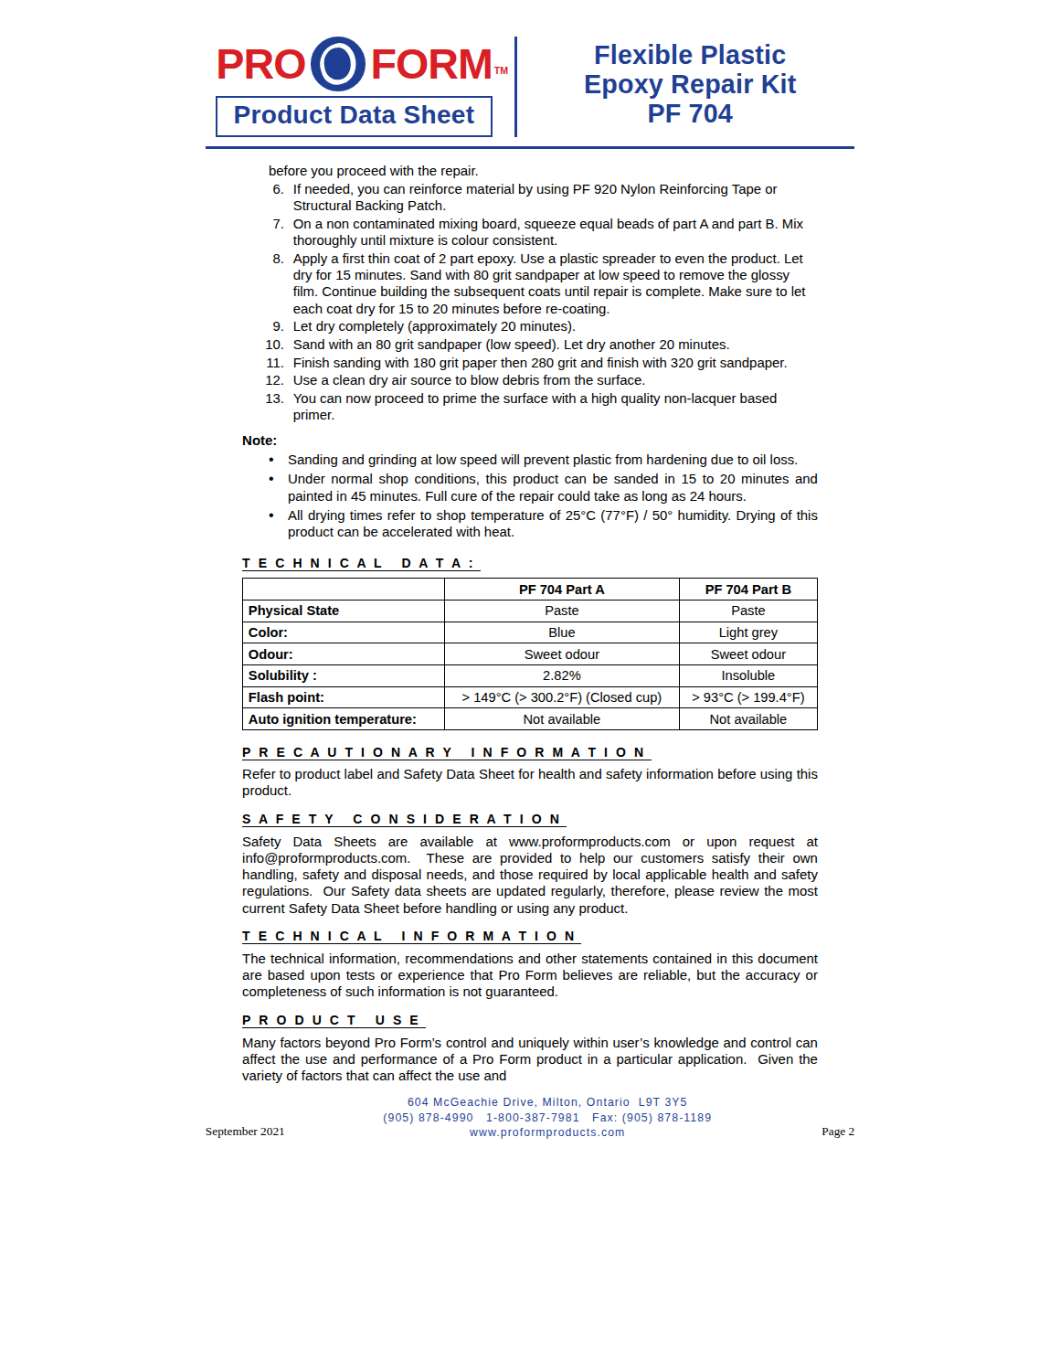PRO FORM TM
Product Data Sheet
Flexible Plastic
Epoxy Repair Kit
PF 704
before you proceed with the repair.
If needed, you can reinforce material by using PF 920 Nylon Reinforcing Tape or Structural Backing Patch.
On a non contaminated mixing board, squeeze equal beads of part A and part B. Mix thoroughly until mixture is colour consistent.
Apply a first thin coat of 2 part epoxy. Use a plastic spreader to even the product. Let dry for 15 minutes. Sand with 80 grit sandpaper at low speed to remove the glossy film. Continue building the subsequent coats until repair is complete. Make sure to let each coat dry for 15 to 20 minutes before re-coating.
Let dry completely (approximately 20 minutes).
Sand with an 80 grit sandpaper (low speed). Let dry another 20 minutes.
Finish sanding with 180 grit paper then 280 grit and finish with 320 grit sandpaper.
Use a clean dry air source to blow debris from the surface.
You can now proceed to prime the surface with a high quality non-lacquer based primer.
Note:
Sanding and grinding at low speed will prevent plastic from hardening due to oil loss.
Under normal shop conditions, this product can be sanded in 15 to 20 minutes and painted in 45 minutes. Full cure of the repair could take as long as 24 hours.
All drying times refer to shop temperature of 25°C (77°F) / 50° humidity. Drying of this product can be accelerated with heat.
T E C H N I C A L D A T A :
| | PF 704 Part A | PF 704 Part B |
| Physical State | Paste | Paste |
| Color: | Blue | Light grey |
| Odour: | Sweet odour | Sweet odour |
| Solubility : | 2.82% | Insoluble |
| Flash point: | > 149°C (> 300.2°F) (Closed cup) | > 93°C (> 199.4°F) |
| Auto ignition temperature: | Not available | Not available |
P R E C A U T I O N A R Y I N F O R M A T I O N
Refer to product label and Safety Data Sheet for health and safety information before using this product.
S A F E T Y C O N S I D E R A T I O N
Safety Data Sheets are available at www.proformproducts.com or upon request at info@proformproducts.com. These are provided to help our customers satisfy their own handling, safety and disposal needs, and those required by local applicable health and safety regulations. Our Safety data sheets are updated regularly, therefore, please review the most current Safety Data Sheet before handling or using any product.
T E C H N I C A L I N F O R M A T I O N
The technical information, recommendations and other statements contained in this document are based upon tests or experience that Pro Form believes are reliable, but the accuracy or completeness of such information is not guaranteed.
P R O D U C T U S E
Many factors beyond Pro Form’s control and uniquely within user’s knowledge and control can affect the use and performance of a Pro Form product in a particular application. Given the variety of factors that can affect the use and
September 2021
604 McGeachie Drive, Milton, Ontario L9T 3Y5
(905) 878-4990 1-800-387-7981 Fax: (905) 878-1189
www.proformproducts.com
Page 2